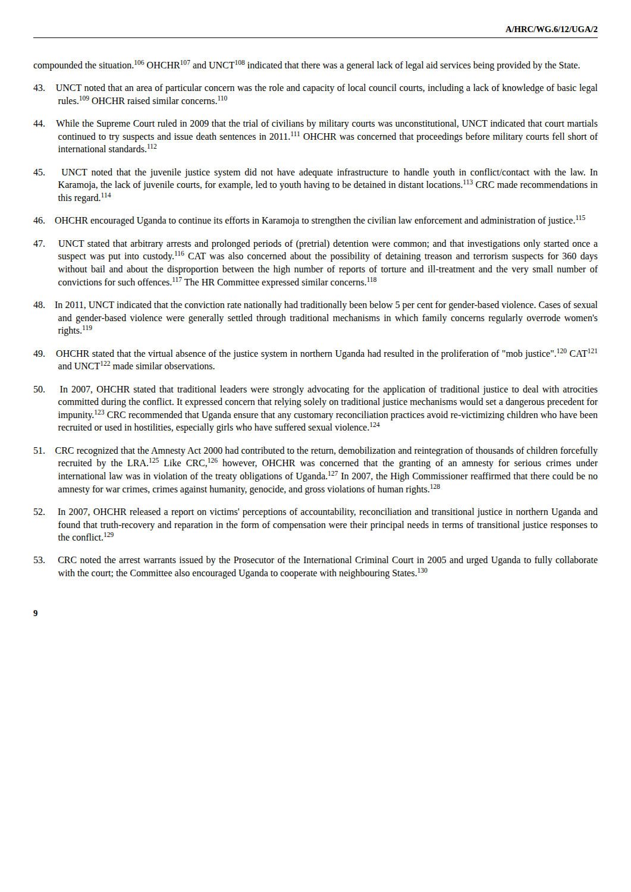A/HRC/WG.6/12/UGA/2
compounded the situation.106 OHCHR107 and UNCT108 indicated that there was a general lack of legal aid services being provided by the State.
43. UNCT noted that an area of particular concern was the role and capacity of local council courts, including a lack of knowledge of basic legal rules.109 OHCHR raised similar concerns.110
44. While the Supreme Court ruled in 2009 that the trial of civilians by military courts was unconstitutional, UNCT indicated that court martials continued to try suspects and issue death sentences in 2011.111 OHCHR was concerned that proceedings before military courts fell short of international standards.112
45. UNCT noted that the juvenile justice system did not have adequate infrastructure to handle youth in conflict/contact with the law. In Karamoja, the lack of juvenile courts, for example, led to youth having to be detained in distant locations.113 CRC made recommendations in this regard.114
46. OHCHR encouraged Uganda to continue its efforts in Karamoja to strengthen the civilian law enforcement and administration of justice.115
47. UNCT stated that arbitrary arrests and prolonged periods of (pretrial) detention were common; and that investigations only started once a suspect was put into custody.116 CAT was also concerned about the possibility of detaining treason and terrorism suspects for 360 days without bail and about the disproportion between the high number of reports of torture and ill-treatment and the very small number of convictions for such offences.117 The HR Committee expressed similar concerns.118
48. In 2011, UNCT indicated that the conviction rate nationally had traditionally been below 5 per cent for gender-based violence. Cases of sexual and gender-based violence were generally settled through traditional mechanisms in which family concerns regularly overrode women's rights.119
49. OHCHR stated that the virtual absence of the justice system in northern Uganda had resulted in the proliferation of "mob justice".120 CAT121 and UNCT122 made similar observations.
50. In 2007, OHCHR stated that traditional leaders were strongly advocating for the application of traditional justice to deal with atrocities committed during the conflict. It expressed concern that relying solely on traditional justice mechanisms would set a dangerous precedent for impunity.123 CRC recommended that Uganda ensure that any customary reconciliation practices avoid re-victimizing children who have been recruited or used in hostilities, especially girls who have suffered sexual violence.124
51. CRC recognized that the Amnesty Act 2000 had contributed to the return, demobilization and reintegration of thousands of children forcefully recruited by the LRA.125 Like CRC,126 however, OHCHR was concerned that the granting of an amnesty for serious crimes under international law was in violation of the treaty obligations of Uganda.127 In 2007, the High Commissioner reaffirmed that there could be no amnesty for war crimes, crimes against humanity, genocide, and gross violations of human rights.128
52. In 2007, OHCHR released a report on victims' perceptions of accountability, reconciliation and transitional justice in northern Uganda and found that truth-recovery and reparation in the form of compensation were their principal needs in terms of transitional justice responses to the conflict.129
53. CRC noted the arrest warrants issued by the Prosecutor of the International Criminal Court in 2005 and urged Uganda to fully collaborate with the court; the Committee also encouraged Uganda to cooperate with neighbouring States.130
9